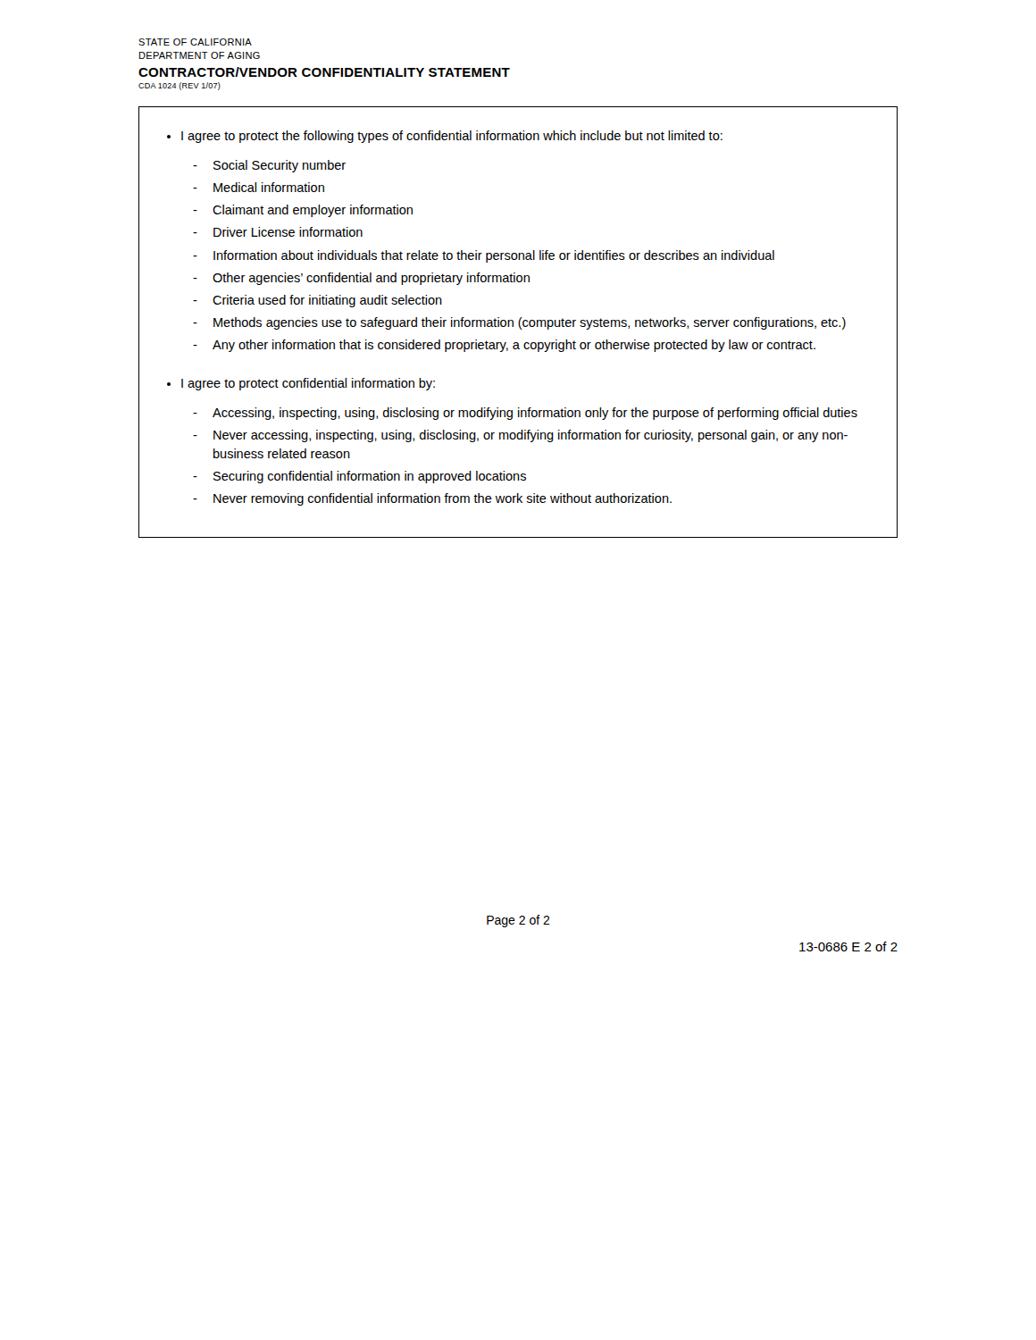State of California
Department of Aging
Contractor/Vendor Confidentiality Statement
CDA 1024 (REV 1/07)
I agree to protect the following types of confidential information which include but not limited to:
Social Security number
Medical information
Claimant and employer information
Driver License information
Information about individuals that relate to their personal life or identifies or describes an individual
Other agencies’ confidential and proprietary information
Criteria used for initiating audit selection
Methods agencies use to safeguard their information (computer systems, networks, server configurations, etc.)
Any other information that is considered proprietary, a copyright or otherwise protected by law or contract.
I agree to protect confidential information by:
Accessing, inspecting, using, disclosing or modifying information only for the purpose of performing official duties
Never accessing, inspecting, using, disclosing, or modifying information for curiosity, personal gain, or any non-business related reason
Securing confidential information in approved locations
Never removing confidential information from the work site without authorization.
Page 2 of 2
13-0686 E 2 of 2